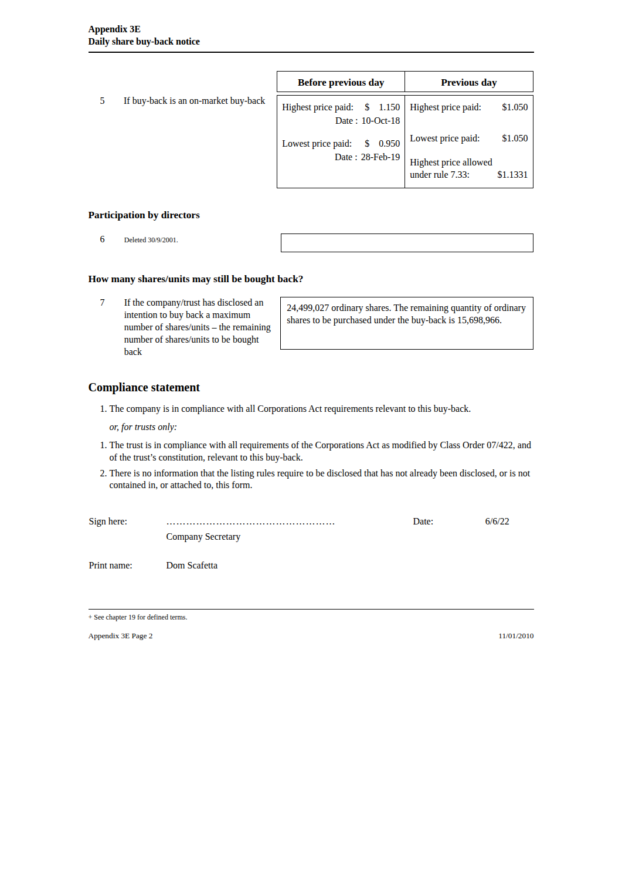Appendix 3E
Daily share buy-back notice
| | | / Before previous day / Previous day / |
| 5 | If buy-back is an on-market buy-back | / Highest price paid: $ 1.150 Date : 10-Oct-18 Lowest price paid: $ 0.950 Date : 28-Feb-19 / Highest price paid: $1.050 Lowest price paid: $1.050 Highest price allowed under rule 7.33: $1.1331 / |
Participation by directors
| 6 | Deleted 30/9/2001. | |
How many shares/units may still be bought back?
| 7 | If the company/trust has disclosed an intention to buy back a maximum number of shares/units – the remaining number of shares/units to be bought back | 24,499,027 ordinary shares. The remaining quantity of ordinary shares to be purchased under the buy-back is 15,698,966. |
Compliance statement
The company is in compliance with all Corporations Act requirements relevant to this buy-back.
or, for trusts only:
The trust is in compliance with all requirements of the Corporations Act as modified by Class Order 07/422, and of the trust’s constitution, relevant to this buy-back.
There is no information that the listing rules require to be disclosed that has not already been disclosed, or is not contained in, or attached to, this form.
 
| Sign here: | …………………………………………… | Date: | 6/6/22 |
| | Company Secretary | | |
| Print name: | Dom Scafetta | | |
+ See chapter 19 for defined terms.
Appendix 3E Page 2 11/01/2010